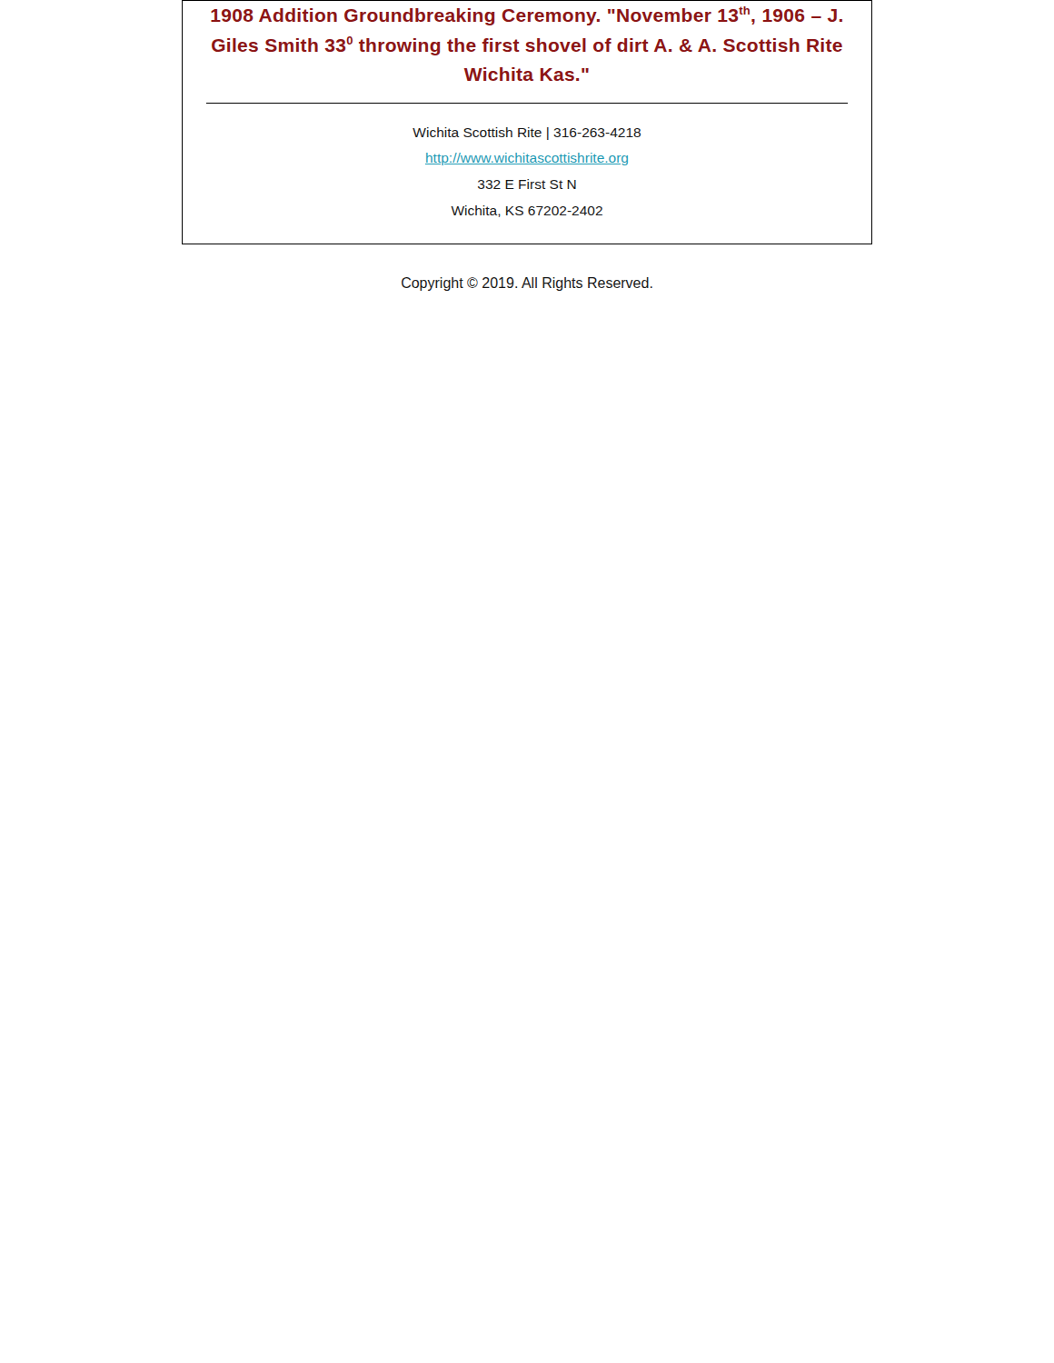1908 Addition Groundbreaking Ceremony. "November 13th, 1906 – J. Giles Smith 330 throwing the first shovel of dirt A. & A. Scottish Rite Wichita Kas."
Wichita Scottish Rite | 316-263-4218
http://www.wichitascottishrite.org
332 E First St N
Wichita, KS 67202-2402
Copyright © 2019. All Rights Reserved.